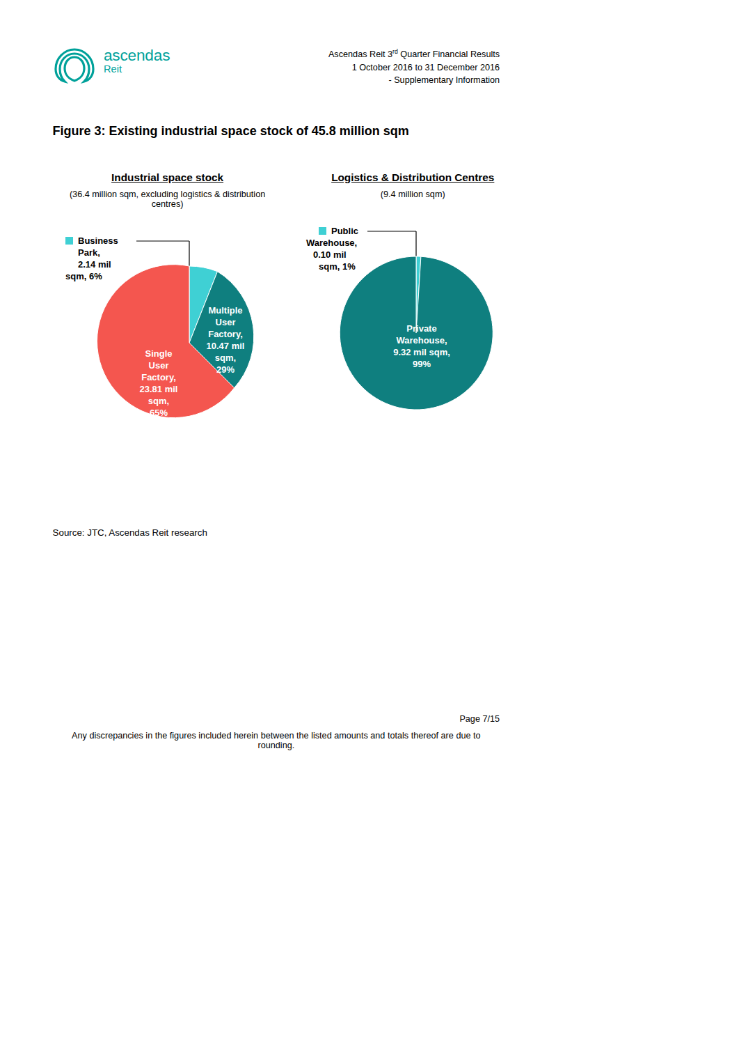ascendas
Reit
Ascendas Reit 3rd Quarter Financial Results
1 October 2016 to 31 December 2016
- Supplementary Information
Figure 3: Existing industrial space stock of 45.8 million sqm
Industrial space stock
(36.4 million sqm, excluding logistics & distribution centres)
Business Park, 2.14 mil sqm, 6% Multiple User Factory, 10.47 mil sqm, 29% Single User Factory, 23.81 mil sqm, 65%
Logistics & Distribution Centres
(9.4 million sqm)
Public Warehouse, 0.10 mil sqm, 1% Private Warehouse, 9.32 mil sqm, 99%
Source: JTC, Ascendas Reit research
Page 7/15
Any discrepancies in the figures included herein between the listed amounts and totals thereof are due to rounding.